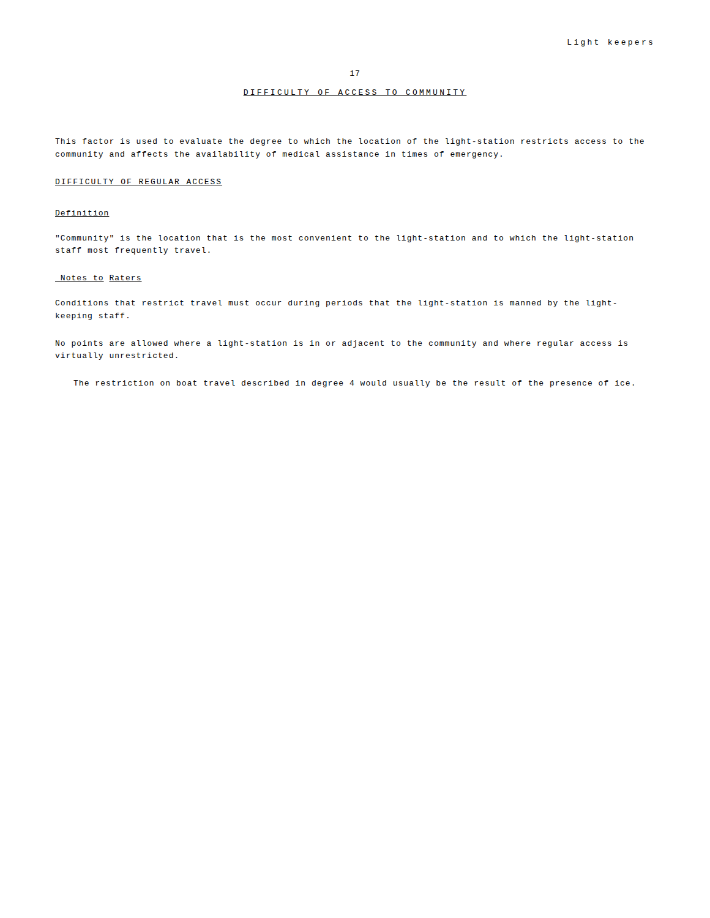Light keepers
17
DIFFICULTY OF ACCESS TO COMMUNITY
This factor is used to evaluate the degree to which the location of the light-station restricts access to the community and affects the availability of medical assistance in times of emergency.
DIFFICULTY OF REGULAR ACCESS
Definition
"Community" is the location that is the most convenient to the light-station and to which the light-station staff most frequently travel.
Notes to Raters
Conditions that restrict travel must occur during periods that the light-station is manned by the light-keeping staff.
No points are allowed where a light-station is in or adjacent to the community and where regular access is virtually unrestricted.
The restriction on boat travel described in degree 4 would usually be the result of the presence of ice.